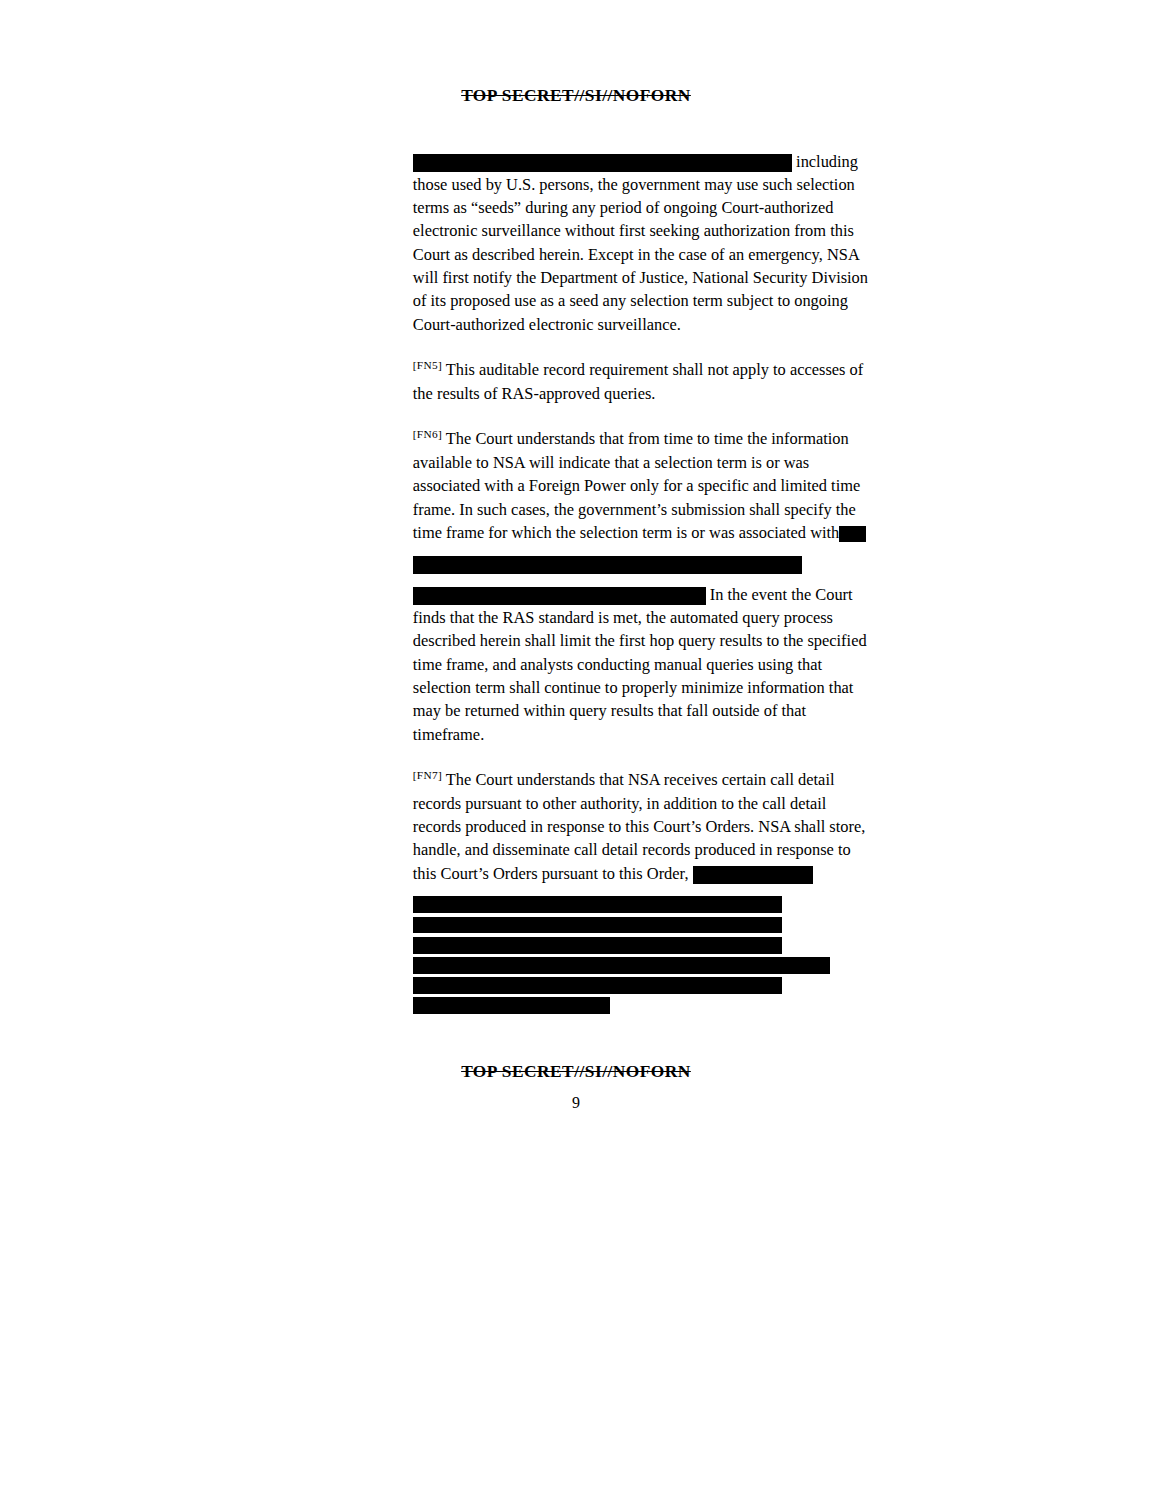TOP SECRET//SI//NOFORN
including those used by U.S. persons, the government may use such selection terms as “seeds” during any period of ongoing Court-authorized electronic surveillance without first seeking authorization from this Court as described herein. Except in the case of an emergency, NSA will first notify the Department of Justice, National Security Division of its proposed use as a seed any selection term subject to ongoing Court-authorized electronic surveillance.
[FN5] This auditable record requirement shall not apply to accesses of the results of RAS-approved queries.
[FN6] The Court understands that from time to time the information available to NSA will indicate that a selection term is or was associated with a Foreign Power only for a specific and limited time frame. In such cases, the government’s submission shall specify the time frame for which the selection term is or was associated with
In the event the Court finds that the RAS standard is met, the automated query process described herein shall limit the first hop query results to the specified time frame, and analysts conducting manual queries using that selection term shall continue to properly minimize information that may be returned within query results that fall outside of that timeframe.
[FN7] The Court understands that NSA receives certain call detail records pursuant to other authority, in addition to the call detail records produced in response to this Court’s Orders. NSA shall store, handle, and disseminate call detail records produced in response to this Court’s Orders pursuant to this Order,
TOP SECRET//SI//NOFORN
9